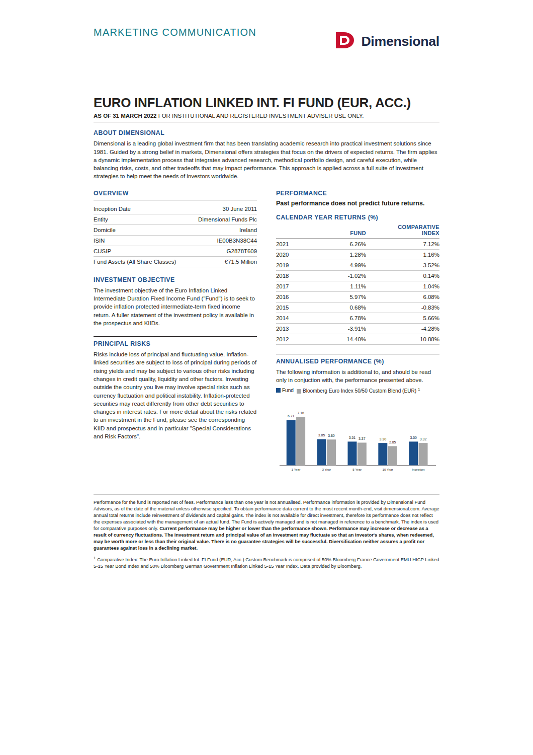MARKETING COMMUNICATION
Dimensional
EURO INFLATION LINKED INT. FI FUND (EUR, ACC.)
AS OF 31 MARCH 2022 FOR INSTITUTIONAL AND REGISTERED INVESTMENT ADVISER USE ONLY.
ABOUT DIMENSIONAL
Dimensional is a leading global investment firm that has been translating academic research into practical investment solutions since 1981. Guided by a strong belief in markets, Dimensional offers strategies that focus on the drivers of expected returns. The firm applies a dynamic implementation process that integrates advanced research, methodical portfolio design, and careful execution, while balancing risks, costs, and other tradeoffs that may impact performance. This approach is applied across a full suite of investment strategies to help meet the needs of investors worldwide.
OVERVIEW
| Inception Date | 30 June 2011 |
| Entity | Dimensional Funds Plc |
| Domicile | Ireland |
| ISIN | IE00B3N38C44 |
| CUSIP | G2878T609 |
| Fund Assets (All Share Classes) | €71.5 Million |
INVESTMENT OBJECTIVE
The investment objective of the Euro Inflation Linked Intermediate Duration Fixed Income Fund ("Fund") is to seek to provide inflation protected intermediate-term fixed income return. A fuller statement of the investment policy is available in the prospectus and KIIDs.
PRINCIPAL RISKS
Risks include loss of principal and fluctuating value. Inflation-linked securities are subject to loss of principal during periods of rising yields and may be subject to various other risks including changes in credit quality, liquidity and other factors. Investing outside the country you live may involve special risks such as currency fluctuation and political instability. Inflation-protected securities may react differently from other debt securities to changes in interest rates. For more detail about the risks related to an investment in the Fund, please see the corresponding KIID and prospectus and in particular "Special Considerations and Risk Factors".
PERFORMANCE
Past performance does not predict future returns.
CALENDAR YEAR RETURNS (%)
| | FUND | COMPARATIVE INDEX |
| --- | --- | --- |
| 2021 | 6.26% | 7.12% |
| 2020 | 1.28% | 1.16% |
| 2019 | 4.99% | 3.52% |
| 2018 | -1.02% | 0.14% |
| 2017 | 1.11% | 1.04% |
| 2016 | 5.97% | 6.08% |
| 2015 | 0.68% | -0.83% |
| 2014 | 6.78% | 5.66% |
| 2013 | -3.91% | -4.28% |
| 2012 | 14.40% | 10.88% |
ANNUALISED PERFORMANCE (%)
The following information is additional to, and should be read only in conjuction with, the performance presented above.
Fund Bloomberg Euro Index 50/50 Custom Blend (EUR) 1
6.71 7.16 1 Year 3.85 3.80 3 Year 3.51 3.37 5 Year 3.30 2.85 10 Year 3.50 3.32 Inception
Performance for the fund is reported net of fees. Performance less than one year is not annualised. Performance information is provided by Dimensional Fund Advisors, as of the date of the material unless otherwise specified. To obtain performance data current to the most recent month-end, visit dimensional.com. Average annual total returns include reinvestment of dividends and capital gains. The index is not available for direct investment, therefore its performance does not reflect the expenses associated with the management of an actual fund. The Fund is actively managed and is not managed in reference to a benchmark. The index is used for comparative purposes only. Current performance may be higher or lower than the performance shown. Performance may increase or decrease as a result of currency fluctuations. The investment return and principal value of an investment may fluctuate so that an investor's shares, when redeemed, may be worth more or less than their original value. There is no guarantee strategies will be successful. Diversification neither assures a profit nor guarantees against loss in a declining market.
1 Comparative Index: The Euro Inflation Linked Int. FI Fund (EUR, Acc.) Custom Benchmark is comprised of 50% Bloomberg France Government EMU HICP Linked 5-15 Year Bond Index and 50% Bloomberg German Government Inflation Linked 5-15 Year Index. Data provided by Bloomberg.